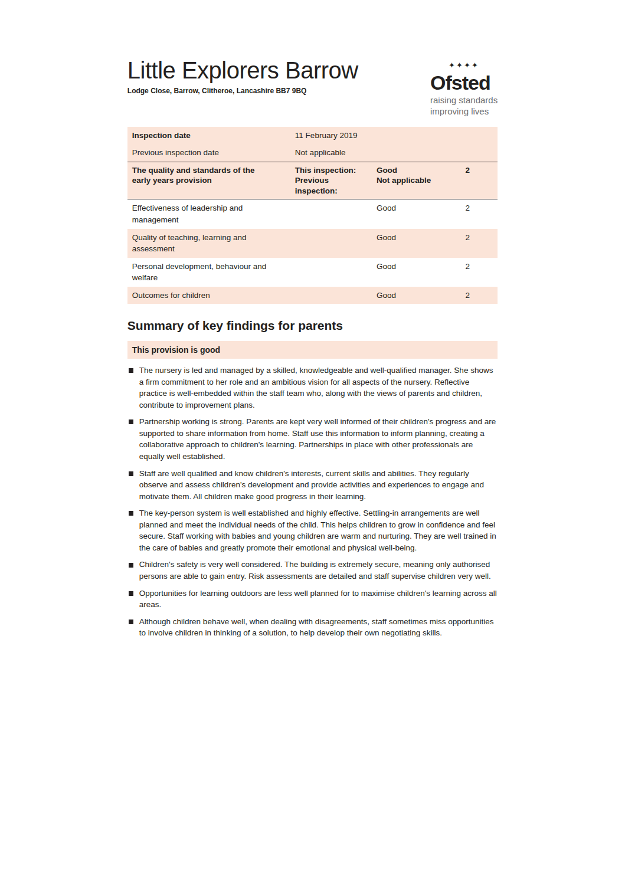Little Explorers Barrow
Lodge Close, Barrow, Clitheroe, Lancashire BB7 9BQ
✦✦✦✦
Ofsted
raising standards
improving lives
| Inspection date | 11 February 2019 |
| Previous inspection date | Not applicable |
| The quality and standards of the early years provision | This inspection: Previous inspection: | Good Not applicable | 2 |
| Effectiveness of leadership and management | | Good | 2 |
| Quality of teaching, learning and assessment | | Good | 2 |
| Personal development, behaviour and welfare | | Good | 2 |
| Outcomes for children | | Good | 2 |
Summary of key findings for parents
This provision is good
The nursery is led and managed by a skilled, knowledgeable and well-qualified manager. She shows a firm commitment to her role and an ambitious vision for all aspects of the nursery. Reflective practice is well-embedded within the staff team who, along with the views of parents and children, contribute to improvement plans.
Partnership working is strong. Parents are kept very well informed of their children's progress and are supported to share information from home. Staff use this information to inform planning, creating a collaborative approach to children's learning. Partnerships in place with other professionals are equally well established.
Staff are well qualified and know children's interests, current skills and abilities. They regularly observe and assess children's development and provide activities and experiences to engage and motivate them. All children make good progress in their learning.
The key-person system is well established and highly effective. Settling-in arrangements are well planned and meet the individual needs of the child. This helps children to grow in confidence and feel secure. Staff working with babies and young children are warm and nurturing. They are well trained in the care of babies and greatly promote their emotional and physical well-being.
Children's safety is very well considered. The building is extremely secure, meaning only authorised persons are able to gain entry. Risk assessments are detailed and staff supervise children very well.
Opportunities for learning outdoors are less well planned for to maximise children's learning across all areas.
Although children behave well, when dealing with disagreements, staff sometimes miss opportunities to involve children in thinking of a solution, to help develop their own negotiating skills.